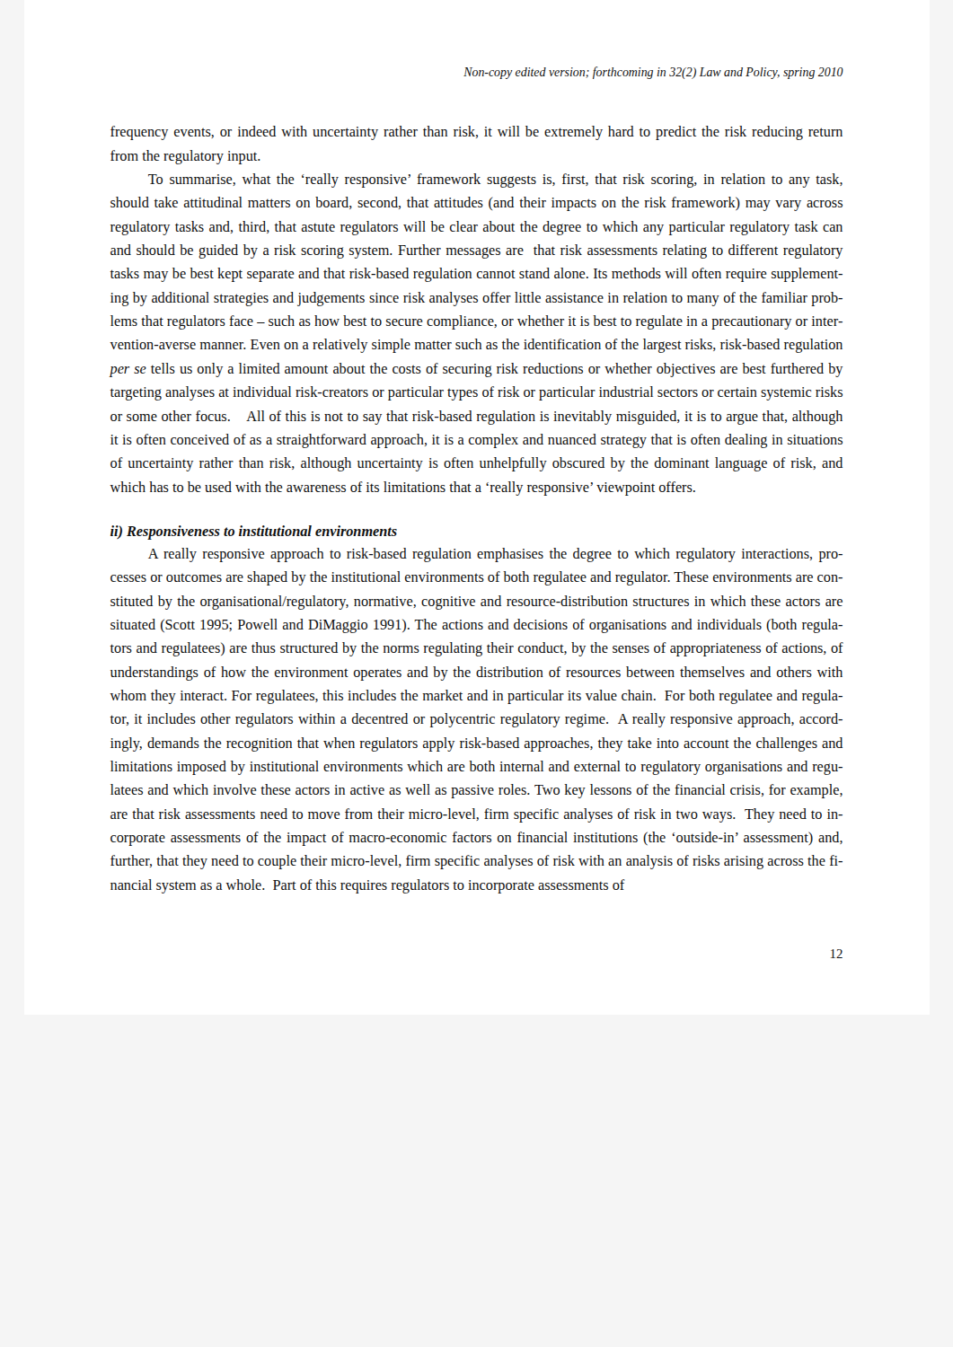Non-copy edited version; forthcoming in 32(2) Law and Policy, spring 2010
frequency events, or indeed with uncertainty rather than risk, it will be extremely hard to predict the risk reducing return from the regulatory input.
To summarise, what the ‘really responsive’ framework suggests is, first, that risk scoring, in relation to any task, should take attitudinal matters on board, second, that attitudes (and their impacts on the risk framework) may vary across regulatory tasks and, third, that astute regulators will be clear about the degree to which any particular regulatory task can and should be guided by a risk scoring system. Further messages are that risk assessments relating to different regulatory tasks may be best kept separate and that risk-based regulation cannot stand alone. Its methods will often require supplementing by additional strategies and judgements since risk analyses offer little assistance in relation to many of the familiar problems that regulators face – such as how best to secure compliance, or whether it is best to regulate in a precautionary or intervention-averse manner. Even on a relatively simple matter such as the identification of the largest risks, risk-based regulation per se tells us only a limited amount about the costs of securing risk reductions or whether objectives are best furthered by targeting analyses at individual risk-creators or particular types of risk or particular industrial sectors or certain systemic risks or some other focus. All of this is not to say that risk-based regulation is inevitably misguided, it is to argue that, although it is often conceived of as a straightforward approach, it is a complex and nuanced strategy that is often dealing in situations of uncertainty rather than risk, although uncertainty is often unhelpfully obscured by the dominant language of risk, and which has to be used with the awareness of its limitations that a ‘really responsive’ viewpoint offers.
ii) Responsiveness to institutional environments
A really responsive approach to risk-based regulation emphasises the degree to which regulatory interactions, processes or outcomes are shaped by the institutional environments of both regulatee and regulator. These environments are constituted by the organisational/regulatory, normative, cognitive and resource-distribution structures in which these actors are situated (Scott 1995; Powell and DiMaggio 1991). The actions and decisions of organisations and individuals (both regulators and regulatees) are thus structured by the norms regulating their conduct, by the senses of appropriateness of actions, of understandings of how the environment operates and by the distribution of resources between themselves and others with whom they interact. For regulatees, this includes the market and in particular its value chain. For both regulatee and regulator, it includes other regulators within a decentred or polycentric regulatory regime. A really responsive approach, accordingly, demands the recognition that when regulators apply risk-based approaches, they take into account the challenges and limitations imposed by institutional environments which are both internal and external to regulatory organisations and regulatees and which involve these actors in active as well as passive roles. Two key lessons of the financial crisis, for example, are that risk assessments need to move from their micro-level, firm specific analyses of risk in two ways. They need to incorporate assessments of the impact of macro-economic factors on financial institutions (the ‘outside-in’ assessment) and, further, that they need to couple their micro-level, firm specific analyses of risk with an analysis of risks arising across the financial system as a whole. Part of this requires regulators to incorporate assessments of
12